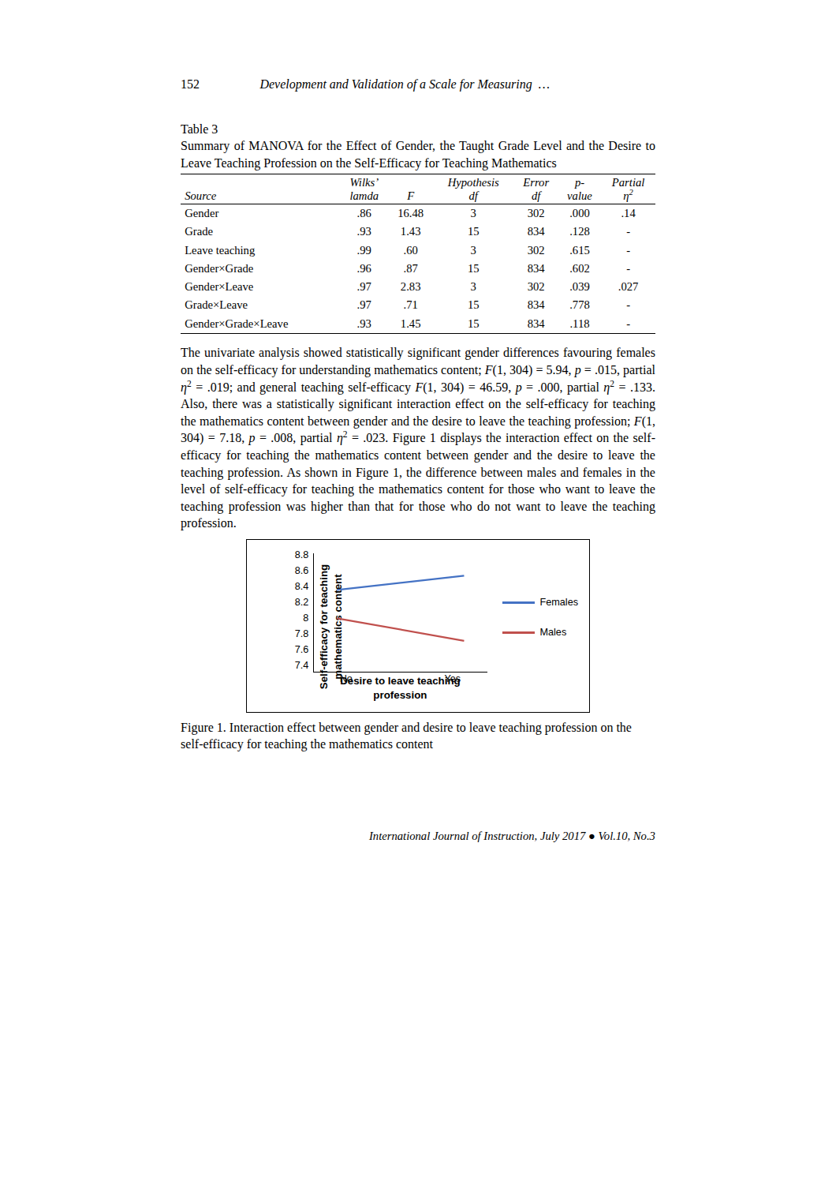152
Development and Validation of a Scale for Measuring …
Table 3 Summary of MANOVA for the Effect of Gender, the Taught Grade Level and the Desire to Leave Teaching Profession on the Self-Efficacy for Teaching Mathematics
| Source | Wilks’ lamda | F | Hypothesis df | Error df | p- value | Partial η 2 |
| --- | --- | --- | --- | --- | --- | --- |
| Gender | .86 | 16.48 | 3 | 302 | .000 | .14 |
| Grade | .93 | 1.43 | 15 | 834 | .128 | - |
| Leave teaching | .99 | .60 | 3 | 302 | .615 | - |
| Gender×Grade | .96 | .87 | 15 | 834 | .602 | - |
| Gender×Leave | .97 | 2.83 | 3 | 302 | .039 | .027 |
| Grade×Leave | .97 | .71 | 15 | 834 | .778 | - |
| Gender×Grade×Leave | .93 | 1.45 | 15 | 834 | .118 | - |
The univariate analysis showed statistically significant gender differences favouring females on the self-efficacy for understanding mathematics content; F(1, 304) = 5.94, p = .015, partial η2 = .019; and general teaching self-efficacy F(1, 304) = 46.59, p = .000, partial η2 = .133. Also, there was a statistically significant interaction effect on the self-efficacy for teaching the mathematics content between gender and the desire to leave the teaching profession; F(1, 304) = 7.18, p = .008, partial η2 = .023. Figure 1 displays the interaction effect on the self-efficacy for teaching the mathematics content between gender and the desire to leave the teaching profession. As shown in Figure 1, the difference between males and females in the level of self-efficacy for teaching the mathematics content for those who want to leave the teaching profession was higher than that for those who do not want to leave the teaching profession.
Self-efficacy for teaching
mathematics content
8.8 8.6 8.4 8.2 8 7.8 7.6 7.4
No Yes
Desire to leave teaching profession
Females
Males
Figure 1. Interaction effect between gender and desire to leave teaching profession on the self-efficacy for teaching the mathematics content
International Journal of Instruction, July 2017 ● Vol.10, No.3